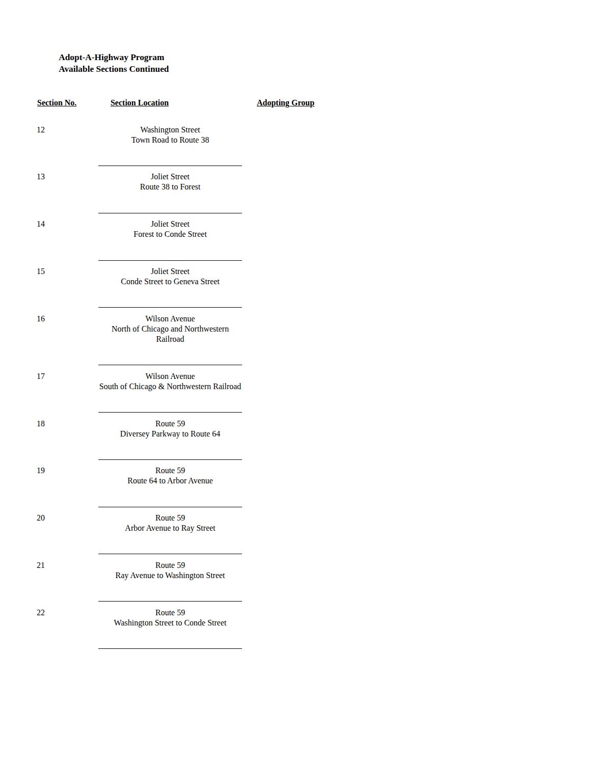Adopt-A-Highway Program
Available Sections Continued
| Section No. | Section Location | Adopting Group |
| --- | --- | --- |
| 12 | Washington Street Town Road to Route 38 | |
| 13 | Joliet Street Route 38 to Forest | |
| 14 | Joliet Street Forest to Conde Street | |
| 15 | Joliet Street Conde Street to Geneva Street | |
| 16 | Wilson Avenue North of Chicago and Northwestern Railroad | |
| 17 | Wilson Avenue South of Chicago & Northwestern Railroad | |
| 18 | Route 59 Diversey Parkway to Route 64 | |
| 19 | Route 59 Route 64 to Arbor Avenue | |
| 20 | Route 59 Arbor Avenue to Ray Street | |
| 21 | Route 59 Ray Avenue to Washington Street | |
| 22 | Route 59 Washington Street to Conde Street | |